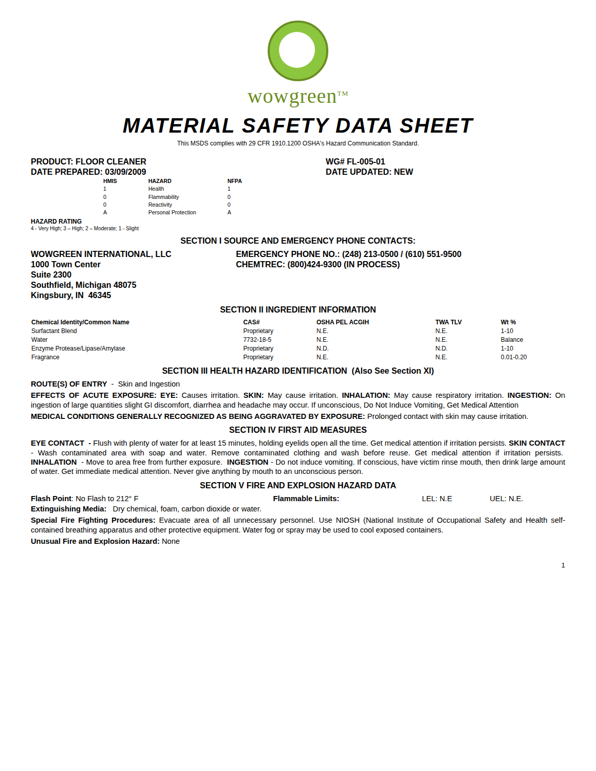wowgreenTM
MATERIAL SAFETY DATA SHEET
This MSDS complies with 29 CFR 1910.1200 OSHA's Hazard Communication Standard.
| PRODUCT: FLOOR CLEANER | WG# FL-005-01 |
| DATE PREPARED: 03/09/2009 | DATE UPDATED: NEW |
| HMIS | HAZARD | NFPA |
| --- | --- | --- |
| 1 | Health | 1 |
| 0 | Flammability | 0 |
| 0 | Reactivity | 0 |
| A | Personal Protection | A |
HAZARD RATING
4 - Very High; 3 – High; 2 – Moderate; 1 - Slight
SECTION I SOURCE AND EMERGENCY PHONE CONTACTS:
| WOWGREEN INTERNATIONAL, LLC | EMERGENCY PHONE NO.: (248) 213-0500 / (610) 551-9500 |
| 1000 Town Center | CHEMTREC: (800)424-9300 (IN PROCESS) |
| Suite 2300 | |
| Southfield, Michigan 48075 | |
| Kingsbury, IN 46345 | |
SECTION II INGREDIENT INFORMATION
| Chemical Identity/Common Name | CAS# | OSHA PEL ACGIH | TWA TLV | Wt % |
| --- | --- | --- | --- | --- |
| Surfactant Blend | Proprietary | N.E. | N.E. | 1-10 |
| Water | 7732-18-5 | N.E. | N.E. | Balance |
| Enzyme Protease/Lipase/Amylase | Proprietary | N.D. | N.D. | 1-10 |
| Fragrance | Proprietary | N.E. | N.E. | 0.01-0.20 |
SECTION III HEALTH HAZARD IDENTIFICATION (Also See Section XI)
ROUTE(S) OF ENTRY - Skin and Ingestion
EFFECTS OF ACUTE EXPOSURE: EYE: Causes irritation. SKIN: May cause irritation. INHALATION: May cause respiratory irritation. INGESTION: On ingestion of large quantities slight GI discomfort, diarrhea and headache may occur. If unconscious, Do Not Induce Vomiting, Get Medical Attention
MEDICAL CONDITIONS GENERALLY RECOGNIZED AS BEING AGGRAVATED BY EXPOSURE: Prolonged contact with skin may cause irritation.
SECTION IV FIRST AID MEASURES
EYE CONTACT - Flush with plenty of water for at least 15 minutes, holding eyelids open all the time. Get medical attention if irritation persists. SKIN CONTACT - Wash contaminated area with soap and water. Remove contaminated clothing and wash before reuse. Get medical attention if irritation persists. INHALATION - Move to area free from further exposure. INGESTION - Do not induce vomiting. If conscious, have victim rinse mouth, then drink large amount of water. Get immediate medical attention. Never give anything by mouth to an unconscious person.
SECTION V FIRE AND EXPLOSION HAZARD DATA
| Flash Point : No Flash to 212° F | Flammable Limits: | LEL: N.E | UEL: N.E. |
Extinguishing Media: Dry chemical, foam, carbon dioxide or water.
Special Fire Fighting Procedures: Evacuate area of all unnecessary personnel. Use NIOSH (National Institute of Occupational Safety and Health self-contained breathing apparatus and other protective equipment. Water fog or spray may be used to cool exposed containers.
Unusual Fire and Explosion Hazard: None
1